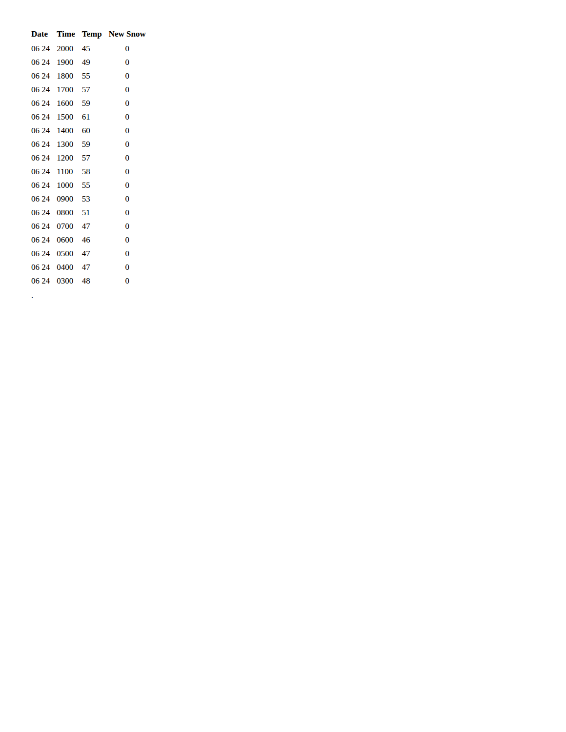| Date | Time | Temp | New Snow |
| --- | --- | --- | --- |
| 06 24 | 2000 | 45 | 0 |
| 06 24 | 1900 | 49 | 0 |
| 06 24 | 1800 | 55 | 0 |
| 06 24 | 1700 | 57 | 0 |
| 06 24 | 1600 | 59 | 0 |
| 06 24 | 1500 | 61 | 0 |
| 06 24 | 1400 | 60 | 0 |
| 06 24 | 1300 | 59 | 0 |
| 06 24 | 1200 | 57 | 0 |
| 06 24 | 1100 | 58 | 0 |
| 06 24 | 1000 | 55 | 0 |
| 06 24 | 0900 | 53 | 0 |
| 06 24 | 0800 | 51 | 0 |
| 06 24 | 0700 | 47 | 0 |
| 06 24 | 0600 | 46 | 0 |
| 06 24 | 0500 | 47 | 0 |
| 06 24 | 0400 | 47 | 0 |
| 06 24 | 0300 | 48 | 0 |
.